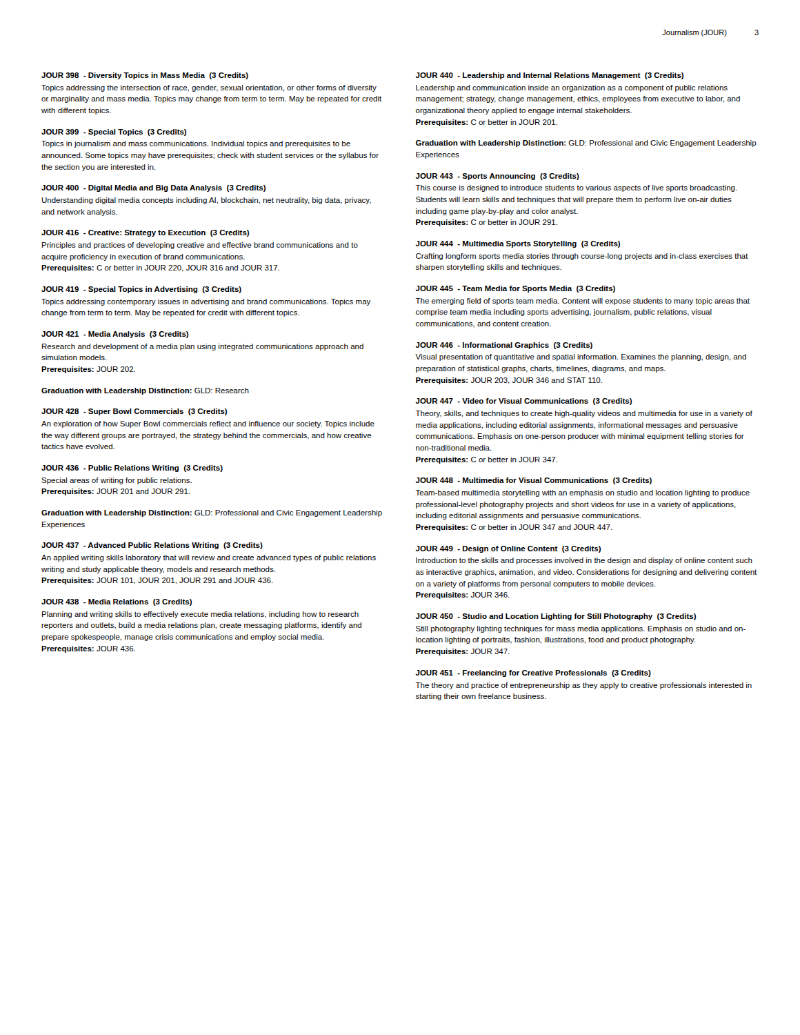Journalism (JOUR) 3
JOUR 398 - Diversity Topics in Mass Media (3 Credits)
Topics addressing the intersection of race, gender, sexual orientation, or other forms of diversity or marginality and mass media. Topics may change from term to term. May be repeated for credit with different topics.
JOUR 399 - Special Topics (3 Credits)
Topics in journalism and mass communications. Individual topics and prerequisites to be announced. Some topics may have prerequisites; check with student services or the syllabus for the section you are interested in.
JOUR 400 - Digital Media and Big Data Analysis (3 Credits)
Understanding digital media concepts including AI, blockchain, net neutrality, big data, privacy, and network analysis.
JOUR 416 - Creative: Strategy to Execution (3 Credits)
Principles and practices of developing creative and effective brand communications and to acquire proficiency in execution of brand communications.
Prerequisites: C or better in JOUR 220, JOUR 316 and JOUR 317.
JOUR 419 - Special Topics in Advertising (3 Credits)
Topics addressing contemporary issues in advertising and brand communications. Topics may change from term to term. May be repeated for credit with different topics.
JOUR 421 - Media Analysis (3 Credits)
Research and development of a media plan using integrated communications approach and simulation models.
Prerequisites: JOUR 202.
Graduation with Leadership Distinction: GLD: Research
JOUR 428 - Super Bowl Commercials (3 Credits)
An exploration of how Super Bowl commercials reflect and influence our society. Topics include the way different groups are portrayed, the strategy behind the commercials, and how creative tactics have evolved.
JOUR 436 - Public Relations Writing (3 Credits)
Special areas of writing for public relations.
Prerequisites: JOUR 201 and JOUR 291.
Graduation with Leadership Distinction: GLD: Professional and Civic Engagement Leadership Experiences
JOUR 437 - Advanced Public Relations Writing (3 Credits)
An applied writing skills laboratory that will review and create advanced types of public relations writing and study applicable theory, models and research methods.
Prerequisites: JOUR 101, JOUR 201, JOUR 291 and JOUR 436.
JOUR 438 - Media Relations (3 Credits)
Planning and writing skills to effectively execute media relations, including how to research reporters and outlets, build a media relations plan, create messaging platforms, identify and prepare spokespeople, manage crisis communications and employ social media.
Prerequisites: JOUR 436.
JOUR 440 - Leadership and Internal Relations Management (3 Credits)
Leadership and communication inside an organization as a component of public relations management; strategy, change management, ethics, employees from executive to labor, and organizational theory applied to engage internal stakeholders.
Prerequisites: C or better in JOUR 201.
Graduation with Leadership Distinction: GLD: Professional and Civic Engagement Leadership Experiences
JOUR 443 - Sports Announcing (3 Credits)
This course is designed to introduce students to various aspects of live sports broadcasting. Students will learn skills and techniques that will prepare them to perform live on-air duties including game play-by-play and color analyst.
Prerequisites: C or better in JOUR 291.
JOUR 444 - Multimedia Sports Storytelling (3 Credits)
Crafting longform sports media stories through course-long projects and in-class exercises that sharpen storytelling skills and techniques.
JOUR 445 - Team Media for Sports Media (3 Credits)
The emerging field of sports team media. Content will expose students to many topic areas that comprise team media including sports advertising, journalism, public relations, visual communications, and content creation.
JOUR 446 - Informational Graphics (3 Credits)
Visual presentation of quantitative and spatial information. Examines the planning, design, and preparation of statistical graphs, charts, timelines, diagrams, and maps.
Prerequisites: JOUR 203, JOUR 346 and STAT 110.
JOUR 447 - Video for Visual Communications (3 Credits)
Theory, skills, and techniques to create high-quality videos and multimedia for use in a variety of media applications, including editorial assignments, informational messages and persuasive communications. Emphasis on one-person producer with minimal equipment telling stories for non-traditional media.
Prerequisites: C or better in JOUR 347.
JOUR 448 - Multimedia for Visual Communications (3 Credits)
Team-based multimedia storytelling with an emphasis on studio and location lighting to produce professional-level photography projects and short videos for use in a variety of applications, including editorial assignments and persuasive communications.
Prerequisites: C or better in JOUR 347 and JOUR 447.
JOUR 449 - Design of Online Content (3 Credits)
Introduction to the skills and processes involved in the design and display of online content such as interactive graphics, animation, and video. Considerations for designing and delivering content on a variety of platforms from personal computers to mobile devices.
Prerequisites: JOUR 346.
JOUR 450 - Studio and Location Lighting for Still Photography (3 Credits)
Still photography lighting techniques for mass media applications. Emphasis on studio and on-location lighting of portraits, fashion, illustrations, food and product photography.
Prerequisites: JOUR 347.
JOUR 451 - Freelancing for Creative Professionals (3 Credits)
The theory and practice of entrepreneurship as they apply to creative professionals interested in starting their own freelance business.